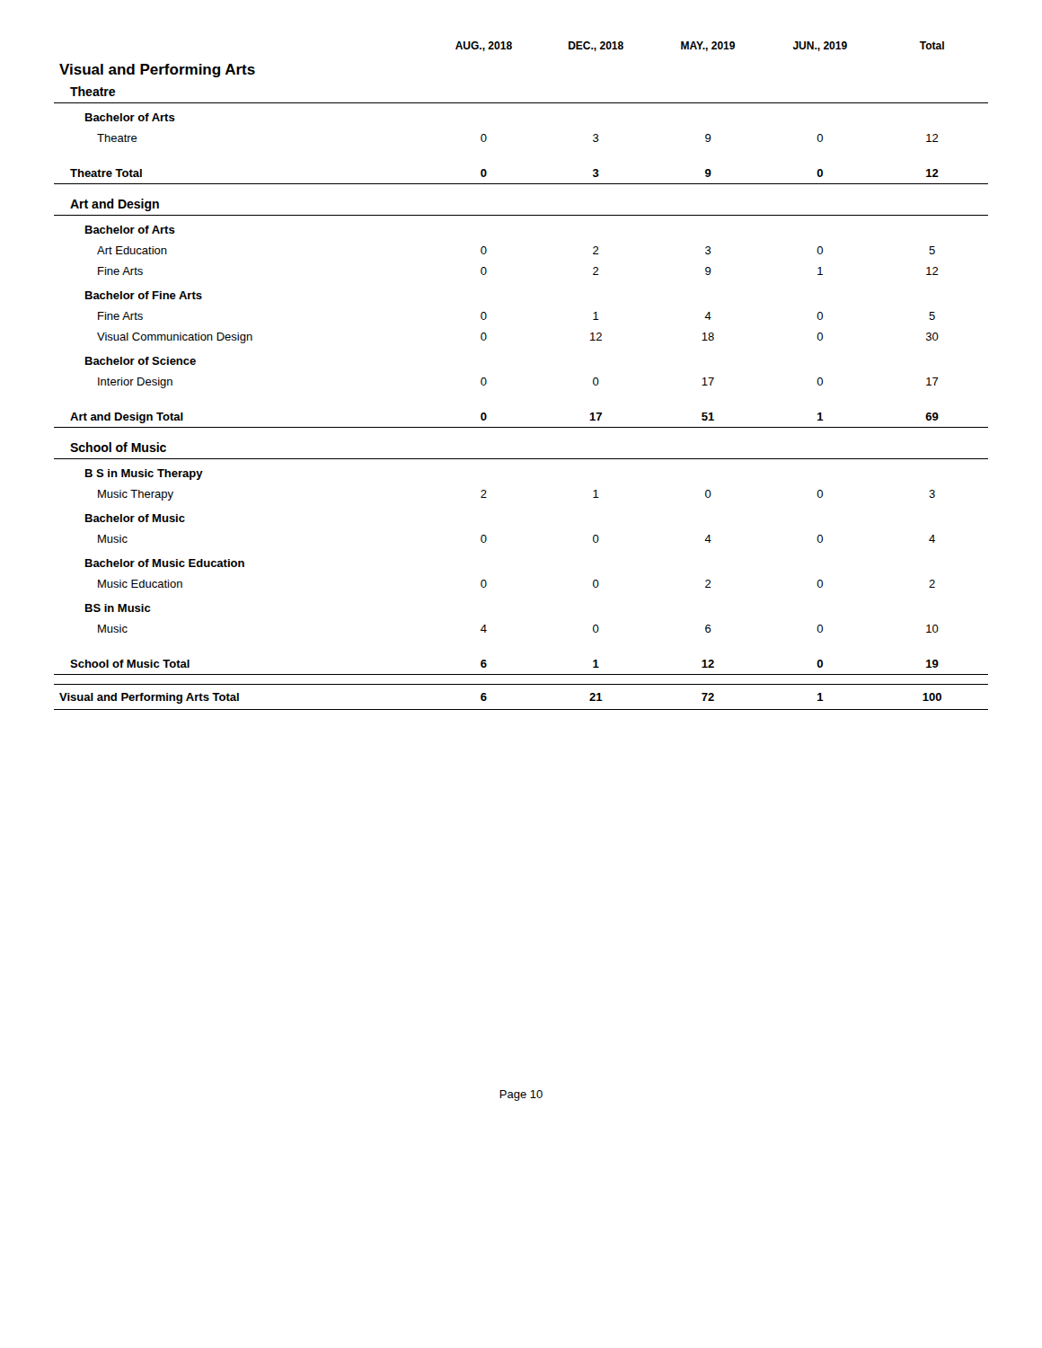| | AUG., 2018 | DEC., 2018 | MAY., 2019 | JUN., 2019 | Total |
| --- | --- | --- | --- | --- | --- |
| Visual and Performing Arts | |
| Theatre | |
| Bachelor of Arts | |
| Theatre | 0 | 3 | 9 | 0 | 12 |
| Theatre Total | 0 | 3 | 9 | 0 | 12 |
| Art and Design | |
| Bachelor of Arts | |
| Art Education | 0 | 2 | 3 | 0 | 5 |
| Fine Arts | 0 | 2 | 9 | 1 | 12 |
| Bachelor of Fine Arts | |
| Fine Arts | 0 | 1 | 4 | 0 | 5 |
| Visual Communication Design | 0 | 12 | 18 | 0 | 30 |
| Bachelor of Science | |
| Interior Design | 0 | 0 | 17 | 0 | 17 |
| Art and Design Total | 0 | 17 | 51 | 1 | 69 |
| School of Music | |
| B S in Music Therapy | |
| Music Therapy | 2 | 1 | 0 | 0 | 3 |
| Bachelor of Music | |
| Music | 0 | 0 | 4 | 0 | 4 |
| Bachelor of Music Education | |
| Music Education | 0 | 0 | 2 | 0 | 2 |
| BS in Music | |
| Music | 4 | 0 | 6 | 0 | 10 |
| School of Music Total | 6 | 1 | 12 | 0 | 19 |
| Visual and Performing Arts Total | 6 | 21 | 72 | 1 | 100 |
Page 10